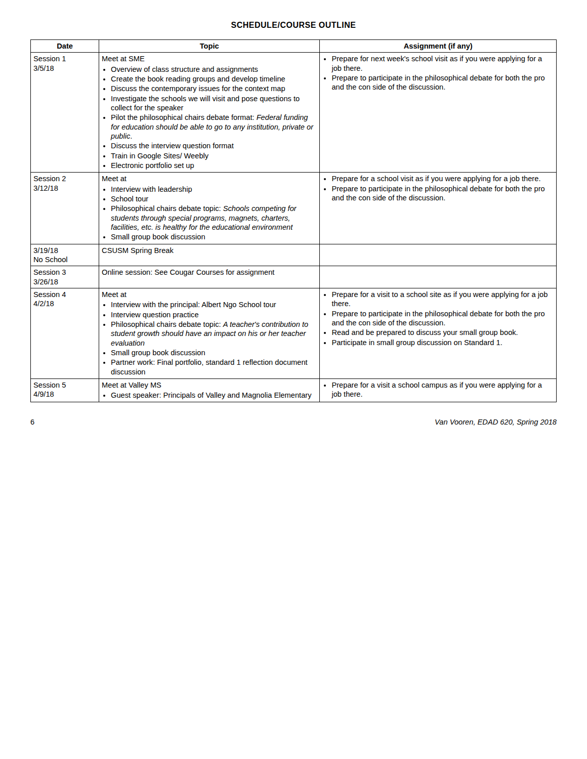SCHEDULE/COURSE OUTLINE
| Date | Topic | Assignment (if any) |
| --- | --- | --- |
| Session 1 3/5/18 | Meet at SME Overview of class structure and assignments Create the book reading groups and develop timeline Discuss the contemporary issues for the context map Investigate the schools we will visit and pose questions to collect for the speaker Pilot the philosophical chairs debate format: Federal funding for education should be able to go to any institution, private or public . Discuss the interview question format Train in Google Sites/ Weebly Electronic portfolio set up | Prepare for next week's school visit as if you were applying for a job there. Prepare to participate in the philosophical debate for both the pro and the con side of the discussion. |
| Session 2 3/12/18 | Meet at Interview with leadership School tour Philosophical chairs debate topic: Schools competing for students through special programs, magnets, charters, facilities, etc. is healthy for the educational environment Small group book discussion | Prepare for a school visit as if you were applying for a job there. Prepare to participate in the philosophical debate for both the pro and the con side of the discussion. |
| 3/19/18 No School | CSUSM Spring Break | |
| Session 3 3/26/18 | Online session: See Cougar Courses for assignment | |
| Session 4 4/2/18 | Meet at Interview with the principal: Albert Ngo School tour Interview question practice Philosophical chairs debate topic: A teacher's contribution to student growth should have an impact on his or her teacher evaluation Small group book discussion Partner work: Final portfolio, standard 1 reflection document discussion | Prepare for a visit to a school site as if you were applying for a job there. Prepare to participate in the philosophical debate for both the pro and the con side of the discussion. Read and be prepared to discuss your small group book. Participate in small group discussion on Standard 1. |
| Session 5 4/9/18 | Meet at Valley MS Guest speaker: Principals of Valley and Magnolia Elementary | Prepare for a visit a school campus as if you were applying for a job there. |
6
Van Vooren, EDAD 620, Spring 2018